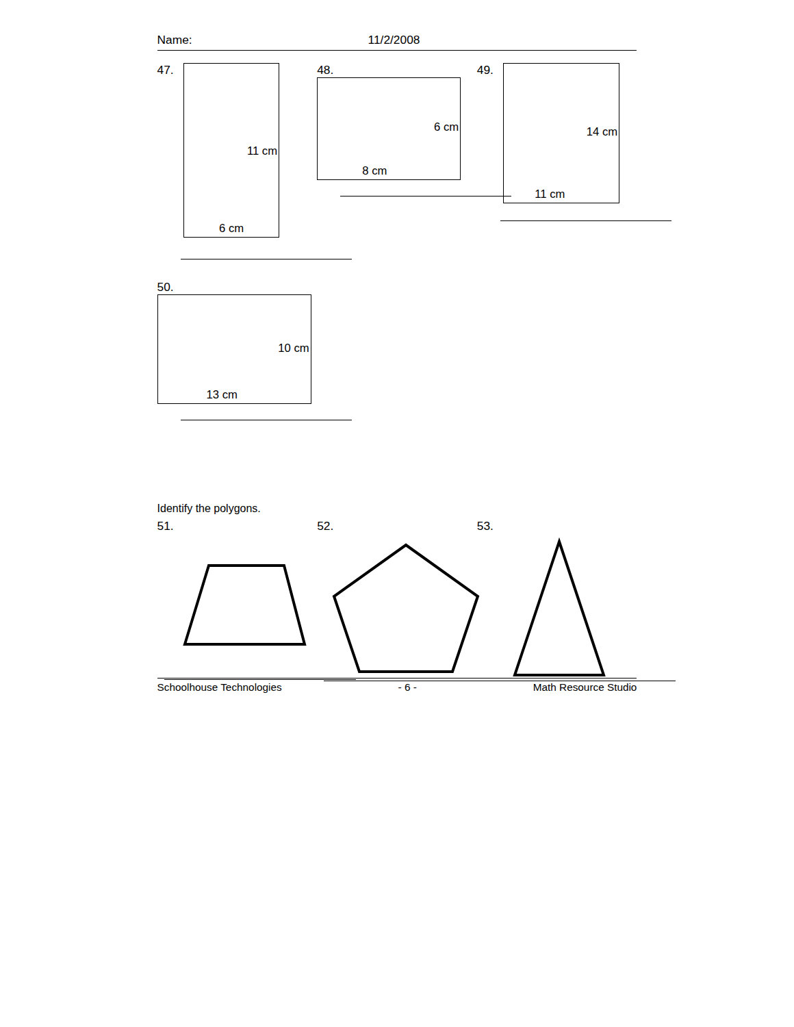Name: 11/2/2008
47.
11 cm 6 cm
48.
6 cm 8 cm
49.
14 cm 11 cm
50.
10 cm 13 cm
Identify the polygons.
51.
52.
53.
Schoolhouse Technologies - 6 - Math Resource Studio